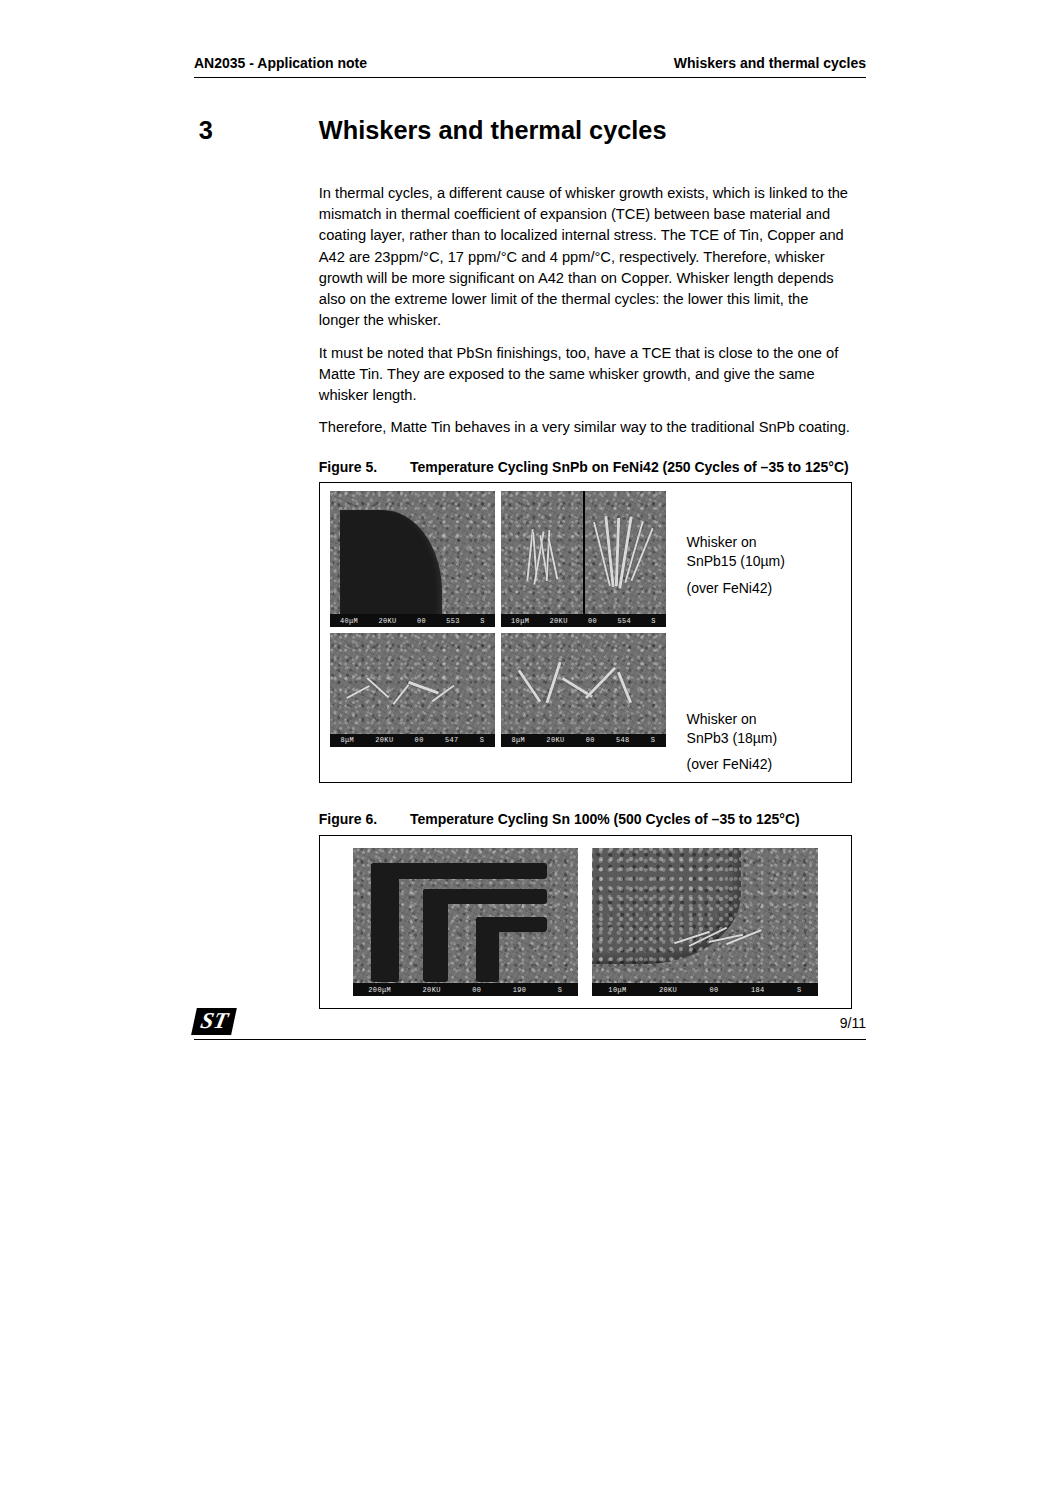AN2035 - Application note Whiskers and thermal cycles
3 Whiskers and thermal cycles
In thermal cycles, a different cause of whisker growth exists, which is linked to the mismatch in thermal coefficient of expansion (TCE) between base material and coating layer, rather than to localized internal stress. The TCE of Tin, Copper and A42 are 23ppm/°C, 17 ppm/°C and 4 ppm/°C, respectively. Therefore, whisker growth will be more significant on A42 than on Copper. Whisker length depends also on the extreme lower limit of the thermal cycles: the lower this limit, the longer the whisker.
It must be noted that PbSn finishings, too, have a TCE that is close to the one of Matte Tin. They are exposed to the same whisker growth, and give the same whisker length.
Therefore, Matte Tin behaves in a very similar way to the traditional SnPb coating.
Figure 5. Temperature Cycling SnPb on FeNi42 (250 Cycles of –35 to 125°C)
40μM 20KU 00553 S
10μM 20KU 00554 S
8μM 20KU 00547 S
8μM 20KU 00548 S
Whisker on
SnPb15 (10µm)
(over FeNi42)
Whisker on
SnPb3 (18µm)
(over FeNi42)
Figure 6. Temperature Cycling Sn 100% (500 Cycles of –35 to 125°C)
200μM 20KU 00190 S
10μM 20KU 00184 S
ST 9/11